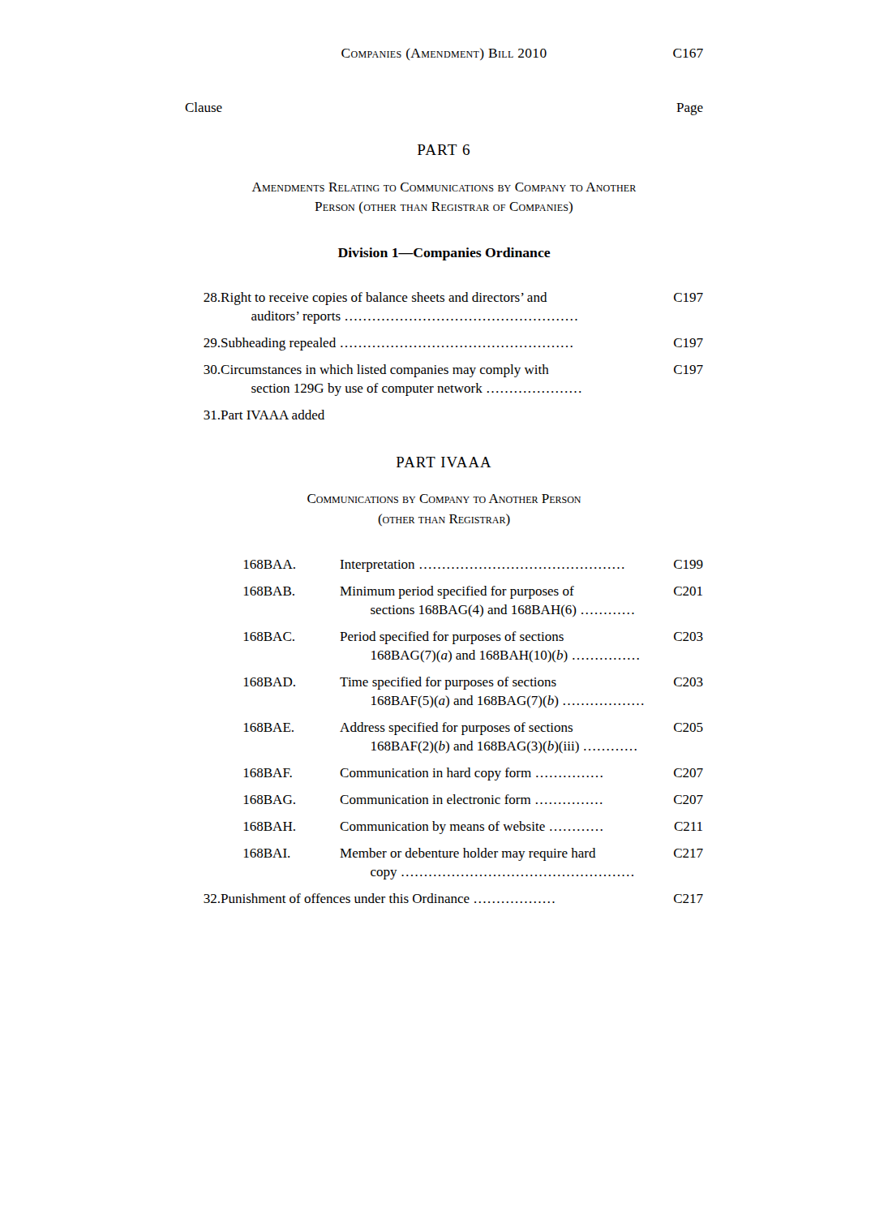Companies (Amendment) Bill 2010 C167
Clause Page
PART 6
Amendments Relating to Communications by Company to Another Person (other than Registrar of Companies)
Division 1—Companies Ordinance
| 28. | Right to receive copies of balance sheets and directors’ and auditors’ reports …………………………………………… | C197 |
| 29. | Subheading repealed …………………………………………… | C197 |
| 30. | Circumstances in which listed companies may comply with section 129G by use of computer network ………………… | C197 |
| 31. | Part IVAAA added | |
PART IVAAA
Communications by Company to Another Person
(other than Registrar)
| 168BAA. | Interpretation ……………………………………… | C199 |
| 168BAB. | Minimum period specified for purposes of sections 168BAG(4) and 168BAH(6) ………… | C201 |
| 168BAC. | Period specified for purposes of sections 168BAG(7)( a ) and 168BAH(10)( b ) …………… | C203 |
| 168BAD. | Time specified for purposes of sections 168BAF(5)( a ) and 168BAG(7)( b ) ……………… | C203 |
| 168BAE. | Address specified for purposes of sections 168BAF(2)( b ) and 168BAG(3)( b )(iii) ………… | C205 |
| 168BAF. | Communication in hard copy form …………… | C207 |
| 168BAG. | Communication in electronic form …………… | C207 |
| 168BAH. | Communication by means of website ………… | C211 |
| 168BAI. | Member or debenture holder may require hard copy …………………………………………… | C217 |
| 32. | Punishment of offences under this Ordinance ……………… | C217 |